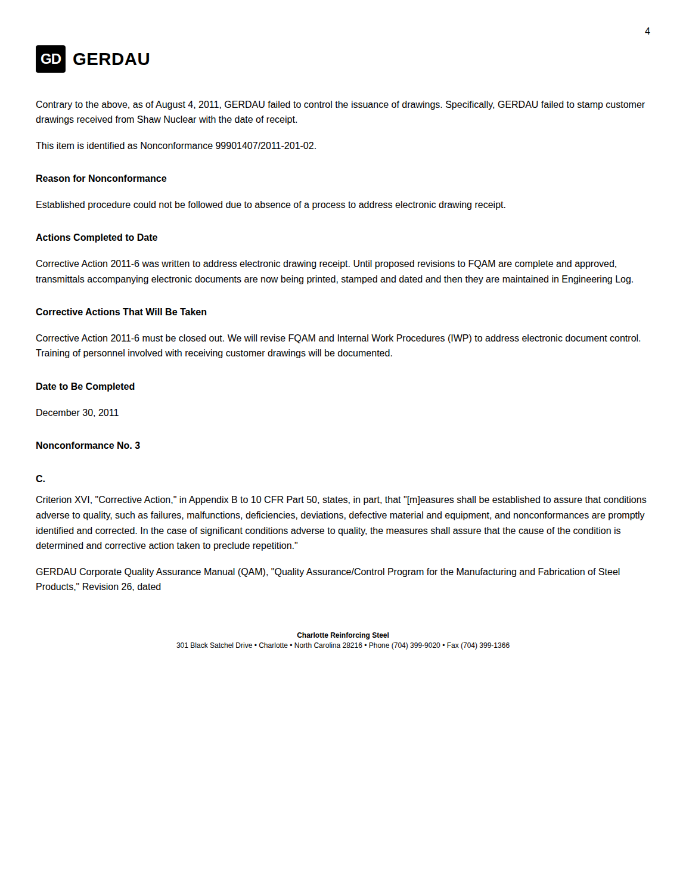4
GD GERDAU
Contrary to the above, as of August 4, 2011, GERDAU failed to control the issuance of drawings. Specifically, GERDAU failed to stamp customer drawings received from Shaw Nuclear with the date of receipt.
This item is identified as Nonconformance 99901407/2011-201-02.
Reason for Nonconformance
Established procedure could not be followed due to absence of a process to address electronic drawing receipt.
Actions Completed to Date
Corrective Action 2011-6 was written to address electronic drawing receipt. Until proposed revisions to FQAM are complete and approved, transmittals accompanying electronic documents are now being printed, stamped and dated and then they are maintained in Engineering Log.
Corrective Actions That Will Be Taken
Corrective Action 2011-6 must be closed out. We will revise FQAM and Internal Work Procedures (IWP) to address electronic document control. Training of personnel involved with receiving customer drawings will be documented.
Date to Be Completed
December 30, 2011
Nonconformance No. 3
C.
Criterion XVI, "Corrective Action," in Appendix B to 10 CFR Part 50, states, in part, that "[m]easures shall be established to assure that conditions adverse to quality, such as failures, malfunctions, deficiencies, deviations, defective material and equipment, and nonconformances are promptly identified and corrected. In the case of significant conditions adverse to quality, the measures shall assure that the cause of the condition is determined and corrective action taken to preclude repetition."
GERDAU Corporate Quality Assurance Manual (QAM), "Quality Assurance/Control Program for the Manufacturing and Fabrication of Steel Products," Revision 26, dated
Charlotte Reinforcing Steel
301 Black Satchel Drive • Charlotte • North Carolina 28216 • Phone (704) 399-9020 • Fax (704) 399-1366